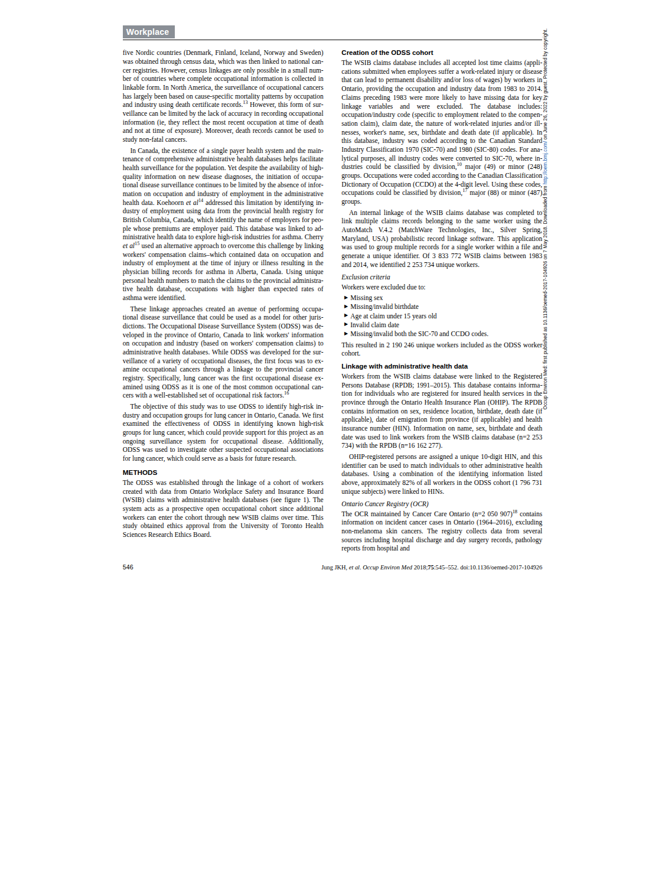Occup Environ Med: first published as 10.1136/oemed-2017-104926 on 7 May 2018. Downloaded from http://oem.bmj.com/ on June 26, 2022 by guest. Protected by copyright.
Workplace
five Nordic countries (Denmark, Finland, Iceland, Norway and Sweden) was obtained through census data, which was then linked to national cancer registries. However, census linkages are only possible in a small number of countries where complete occupational information is collected in linkable form. In North America, the surveillance of occupational cancers has largely been based on cause-specific mortality patterns by occupation and industry using death certificate records.13 However, this form of surveillance can be limited by the lack of accuracy in recording occupational information (ie, they reflect the most recent occupation at time of death and not at time of exposure). Moreover, death records cannot be used to study non-fatal cancers.
In Canada, the existence of a single payer health system and the maintenance of comprehensive administrative health databases helps facilitate health surveillance for the population. Yet despite the availability of high-quality information on new disease diagnoses, the initiation of occupational disease surveillance continues to be limited by the absence of information on occupation and industry of employment in the administrative health data. Koehoorn et al14 addressed this limitation by identifying industry of employment using data from the provincial health registry for British Columbia, Canada, which identify the name of employers for people whose premiums are employer paid. This database was linked to administrative health data to explore high-risk industries for asthma. Cherry et al15 used an alternative approach to overcome this challenge by linking workers' compensation claims–which contained data on occupation and industry of employment at the time of injury or illness resulting in the physician billing records for asthma in Alberta, Canada. Using unique personal health numbers to match the claims to the provincial administrative health database, occupations with higher than expected rates of asthma were identified.
These linkage approaches created an avenue of performing occupational disease surveillance that could be used as a model for other jurisdictions. The Occupational Disease Surveillance System (ODSS) was developed in the province of Ontario, Canada to link workers' information on occupation and industry (based on workers' compensation claims) to administrative health databases. While ODSS was developed for the surveillance of a variety of occupational diseases, the first focus was to examine occupational cancers through a linkage to the provincial cancer registry. Specifically, lung cancer was the first occupational disease examined using ODSS as it is one of the most common occupational cancers with a well-established set of occupational risk factors.16
The objective of this study was to use ODSS to identify high-risk industry and occupation groups for lung cancer in Ontario, Canada. We first examined the effectiveness of ODSS in identifying known high-risk groups for lung cancer, which could provide support for this project as an ongoing surveillance system for occupational disease. Additionally, ODSS was used to investigate other suspected occupational associations for lung cancer, which could serve as a basis for future research.
METHODS
The ODSS was established through the linkage of a cohort of workers created with data from Ontario Workplace Safety and Insurance Board (WSIB) claims with administrative health databases (see figure 1). The system acts as a prospective open occupational cohort since additional workers can enter the cohort through new WSIB claims over time. This study obtained ethics approval from the University of Toronto Health Sciences Research Ethics Board.
Creation of the ODSS cohort
The WSIB claims database includes all accepted lost time claims (applications submitted when employees suffer a work-related injury or disease that can lead to permanent disability and/or loss of wages) by workers in Ontario, providing the occupation and industry data from 1983 to 2014. Claims preceding 1983 were more likely to have missing data for key linkage variables and were excluded. The database includes: occupation/industry code (specific to employment related to the compensation claim), claim date, the nature of work-related injuries and/or illnesses, worker's name, sex, birthdate and death date (if applicable). In this database, industry was coded according to the Canadian Standard Industry Classification 1970 (SIC-70) and 1980 (SIC-80) codes. For analytical purposes, all industry codes were converted to SIC-70, where industries could be classified by division,10 major (49) or minor (248) groups. Occupations were coded according to the Canadian Classification Dictionary of Occupation (CCDO) at the 4-digit level. Using these codes, occupations could be classified by division,17 major (88) or minor (487) groups.
An internal linkage of the WSIB claims database was completed to link multiple claims records belonging to the same worker using the AutoMatch V.4.2 (MatchWare Technologies, Inc., Silver Spring, Maryland, USA) probabilistic record linkage software. This application was used to group multiple records for a single worker within a file and generate a unique identifier. Of 3 833 772 WSIB claims between 1983 and 2014, we identified 2 253 734 unique workers.
Exclusion criteria
Workers were excluded due to:
Missing sex
Missing/invalid birthdate
Age at claim under 15 years old
Invalid claim date
Missing/invalid both the SIC-70 and CCDO codes.
This resulted in 2 190 246 unique workers included as the ODSS worker cohort.
Linkage with administrative health data
Workers from the WSIB claims database were linked to the Registered Persons Database (RPDB; 1991–2015). This database contains information for individuals who are registered for insured health services in the province through the Ontario Health Insurance Plan (OHIP). The RPDB contains information on sex, residence location, birthdate, death date (if applicable), date of emigration from province (if applicable) and health insurance number (HIN). Information on name, sex, birthdate and death date was used to link workers from the WSIB claims database (n=2 253 734) with the RPDB (n=16 162 277).
OHIP-registered persons are assigned a unique 10-digit HIN, and this identifier can be used to match individuals to other administrative health databases. Using a combination of the identifying information listed above, approximately 82% of all workers in the ODSS cohort (1 796 731 unique subjects) were linked to HINs.
Ontario Cancer Registry (OCR)
The OCR maintained by Cancer Care Ontario (n=2 050 907)18 contains information on incident cancer cases in Ontario (1964–2016), excluding non-melanoma skin cancers. The registry collects data from several sources including hospital discharge and day surgery records, pathology reports from hospital and
546 Jung JKH, et al. Occup Environ Med 2018;75:545–552. doi:10.1136/oemed-2017-104926